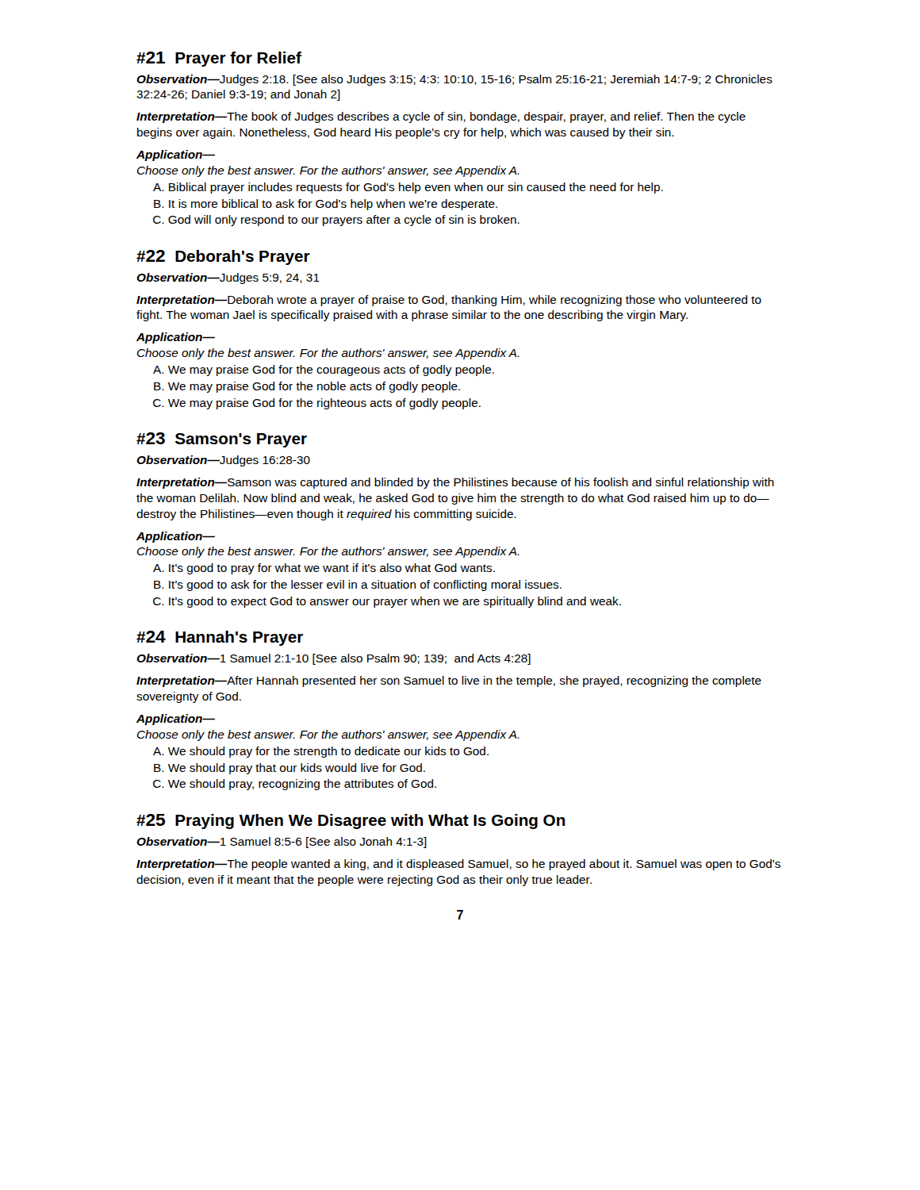#21 Prayer for Relief
Observation—Judges 2:18. [See also Judges 3:15; 4:3: 10:10, 15-16; Psalm 25:16-21; Jeremiah 14:7-9; 2 Chronicles 32:24-26; Daniel 9:3-19; and Jonah 2]
Interpretation—The book of Judges describes a cycle of sin, bondage, despair, prayer, and relief. Then the cycle begins over again. Nonetheless, God heard His people's cry for help, which was caused by their sin.
Application—
Choose only the best answer. For the authors' answer, see Appendix A.
Biblical prayer includes requests for God's help even when our sin caused the need for help.
It is more biblical to ask for God's help when we're desperate.
God will only respond to our prayers after a cycle of sin is broken.
#22 Deborah's Prayer
Observation—Judges 5:9, 24, 31
Interpretation—Deborah wrote a prayer of praise to God, thanking Him, while recognizing those who volunteered to fight. The woman Jael is specifically praised with a phrase similar to the one describing the virgin Mary.
Application—
Choose only the best answer. For the authors' answer, see Appendix A.
We may praise God for the courageous acts of godly people.
We may praise God for the noble acts of godly people.
We may praise God for the righteous acts of godly people.
#23 Samson's Prayer
Observation—Judges 16:28-30
Interpretation—Samson was captured and blinded by the Philistines because of his foolish and sinful relationship with the woman Delilah. Now blind and weak, he asked God to give him the strength to do what God raised him up to do—destroy the Philistines—even though it required his committing suicide.
Application—
Choose only the best answer. For the authors' answer, see Appendix A.
It's good to pray for what we want if it's also what God wants.
It's good to ask for the lesser evil in a situation of conflicting moral issues.
It's good to expect God to answer our prayer when we are spiritually blind and weak.
#24 Hannah's Prayer
Observation—1 Samuel 2:1-10 [See also Psalm 90; 139; and Acts 4:28]
Interpretation—After Hannah presented her son Samuel to live in the temple, she prayed, recognizing the complete sovereignty of God.
Application—
Choose only the best answer. For the authors' answer, see Appendix A.
We should pray for the strength to dedicate our kids to God.
We should pray that our kids would live for God.
We should pray, recognizing the attributes of God.
#25 Praying When We Disagree with What Is Going On
Observation—1 Samuel 8:5-6 [See also Jonah 4:1-3]
Interpretation—The people wanted a king, and it displeased Samuel, so he prayed about it. Samuel was open to God's decision, even if it meant that the people were rejecting God as their only true leader.
7